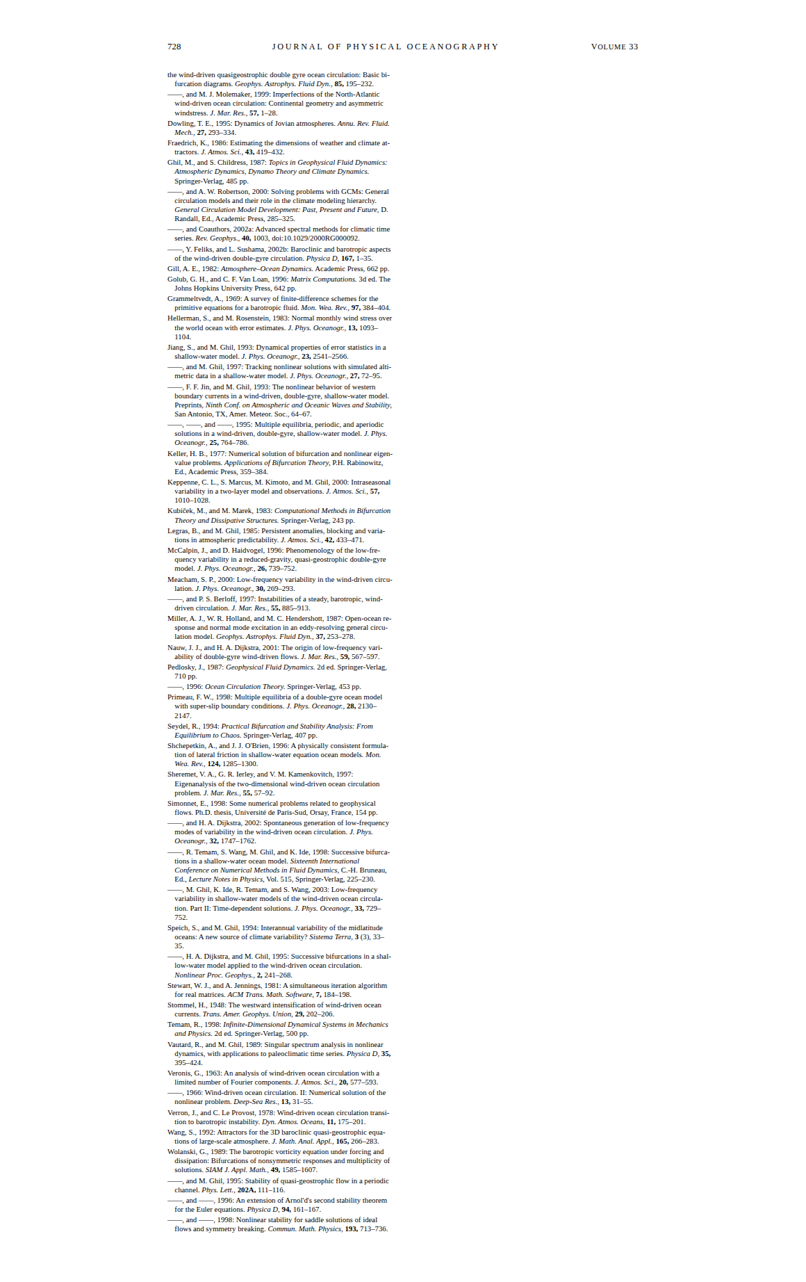728 JOURNAL OF PHYSICAL OCEANOGRAPHY VOLUME 33
the wind-driven quasigeostrophic double gyre ocean circulation: Basic bifurcation diagrams. Geophys. Astrophys. Fluid Dyn., 85, 195–232.
——, and M. J. Molemaker, 1999: Imperfections of the North-Atlantic wind-driven ocean circulation: Continental geometry and asymmetric windstress. J. Mar. Res., 57, 1–28.
Dowling, T. E., 1995: Dynamics of Jovian atmospheres. Annu. Rev. Fluid. Mech., 27, 293–334.
Fraedrich, K., 1986: Estimating the dimensions of weather and climate attractors. J. Atmos. Sci., 43, 419–432.
Ghil, M., and S. Childress, 1987: Topics in Geophysical Fluid Dynamics: Atmospheric Dynamics, Dynamo Theory and Climate Dynamics. Springer-Verlag, 485 pp.
——, and A. W. Robertson, 2000: Solving problems with GCMs: General circulation models and their role in the climate modeling hierarchy. General Circulation Model Development: Past, Present and Future, D. Randall, Ed., Academic Press, 285–325.
——, and Coauthors, 2002a: Advanced spectral methods for climatic time series. Rev. Geophys., 40, 1003, doi:10.1029/2000RG000092.
——, Y. Feliks, and L. Sushama, 2002b: Baroclinic and barotropic aspects of the wind-driven double-gyre circulation. Physica D, 167, 1–35.
Gill, A. E., 1982: Atmosphere–Ocean Dynamics. Academic Press, 662 pp.
Golub, G. H., and C. F. Van Loan, 1996: Matrix Computations. 3d ed. The Johns Hopkins University Press, 642 pp.
Grammeltvedt, A., 1969: A survey of finite-difference schemes for the primitive equations for a barotropic fluid. Mon. Wea. Rev., 97, 384–404.
Hellerman, S., and M. Rosenstein, 1983: Normal monthly wind stress over the world ocean with error estimates. J. Phys. Oceanogr., 13, 1093–1104.
Jiang, S., and M. Ghil, 1993: Dynamical properties of error statistics in a shallow-water model. J. Phys. Oceanogr., 23, 2541–2566.
——, and M. Ghil, 1997: Tracking nonlinear solutions with simulated altimetric data in a shallow-water model. J. Phys. Oceanogr., 27, 72–95.
——, F. F. Jin, and M. Ghil, 1993: The nonlinear behavior of western boundary currents in a wind-driven, double-gyre, shallow-water model. Preprints, Ninth Conf. on Atmospheric and Oceanic Waves and Stability, San Antonio, TX, Amer. Meteor. Soc., 64–67.
——, ——, and ——, 1995: Multiple equilibria, periodic, and aperiodic solutions in a wind-driven, double-gyre, shallow-water model. J. Phys. Oceanogr., 25, 764–786.
Keller, H. B., 1977: Numerical solution of bifurcation and nonlinear eigenvalue problems. Applications of Bifurcation Theory, P.H. Rabinowitz, Ed., Academic Press, 359–384.
Keppenne, C. L., S. Marcus, M. Kimoto, and M. Ghil, 2000: Intraseasonal variability in a two-layer model and observations. J. Atmos. Sci., 57, 1010–1028.
Kubiček, M., and M. Marek, 1983: Computational Methods in Bifurcation Theory and Dissipative Structures. Springer-Verlag, 243 pp.
Legras, B., and M. Ghil, 1985: Persistent anomalies, blocking and variations in atmospheric predictability. J. Atmos. Sci., 42, 433–471.
McCalpin, J., and D. Haidvogel, 1996: Phenomenology of the low-frequency variability in a reduced-gravity, quasi-geostrophic double-gyre model. J. Phys. Oceanogr., 26, 739–752.
Meacham, S. P., 2000: Low-frequency variability in the wind-driven circulation. J. Phys. Oceanogr., 30, 269–293.
——, and P. S. Berloff, 1997: Instabilities of a steady, barotropic, wind-driven circulation. J. Mar. Res., 55, 885–913.
Miller, A. J., W. R. Holland, and M. C. Hendershott, 1987: Open-ocean response and normal mode excitation in an eddy-resolving general circulation model. Geophys. Astrophys. Fluid Dyn., 37, 253–278.
Nauw, J. J., and H. A. Dijkstra, 2001: The origin of low-frequency variability of double-gyre wind-driven flows. J. Mar. Res., 59, 567–597.
Pedlosky, J., 1987: Geophysical Fluid Dynamics. 2d ed. Springer-Verlag, 710 pp.
——, 1996: Ocean Circulation Theory. Springer-Verlag, 453 pp.
Primeau, F. W., 1998: Multiple equilibria of a double-gyre ocean model with super-slip boundary conditions. J. Phys. Oceanogr., 28, 2130–2147.
Seydel, R., 1994: Practical Bifurcation and Stability Analysis: From Equilibrium to Chaos. Springer-Verlag, 407 pp.
Shchepetkin, A., and J. J. O'Brien, 1996: A physically consistent formulation of lateral friction in shallow-water equation ocean models. Mon. Wea. Rev., 124, 1285–1300.
Sheremet, V. A., G. R. Ierley, and V. M. Kamenkovitch, 1997: Eigenanalysis of the two-dimensional wind-driven ocean circulation problem. J. Mar. Res., 55, 57–92.
Simonnet, E., 1998: Some numerical problems related to geophysical flows. Ph.D. thesis, Université de Paris-Sud, Orsay, France, 154 pp.
——, and H. A. Dijkstra, 2002: Spontaneous generation of low-frequency modes of variability in the wind-driven ocean circulation. J. Phys. Oceanogr., 32, 1747–1762.
——, R. Temam, S. Wang, M. Ghil, and K. Ide, 1998: Successive bifurcations in a shallow-water ocean model. Sixteenth International Conference on Numerical Methods in Fluid Dynamics, C.-H. Bruneau, Ed., Lecture Notes in Physics, Vol. 515, Springer-Verlag, 225–230.
——, M. Ghil, K. Ide, R. Temam, and S. Wang, 2003: Low-frequency variability in shallow-water models of the wind-driven ocean circulation. Part II: Time-dependent solutions. J. Phys. Oceanogr., 33, 729–752.
Speich, S., and M. Ghil, 1994: Interannual variability of the midlatitude oceans: A new source of climate variability? Sistema Terra, 3 (3), 33–35.
——, H. A. Dijkstra, and M. Ghil, 1995: Successive bifurcations in a shallow-water model applied to the wind-driven ocean circulation. Nonlinear Proc. Geophys., 2, 241–268.
Stewart, W. J., and A. Jennings, 1981: A simultaneous iteration algorithm for real matrices. ACM Trans. Math. Software, 7, 184–198.
Stommel, H., 1948: The westward intensification of wind-driven ocean currents. Trans. Amer. Geophys. Union, 29, 202–206.
Temam, R., 1998: Infinite-Dimensional Dynamical Systems in Mechanics and Physics. 2d ed. Springer-Verlag, 500 pp.
Vautard, R., and M. Ghil, 1989: Singular spectrum analysis in nonlinear dynamics, with applications to paleoclimatic time series. Physica D, 35, 395–424.
Veronis, G., 1963: An analysis of wind-driven ocean circulation with a limited number of Fourier components. J. Atmos. Sci., 20, 577–593.
——, 1966: Wind-driven ocean circulation. II: Numerical solution of the nonlinear problem. Deep-Sea Res., 13, 31–55.
Verron, J., and C. Le Provost, 1978: Wind-driven ocean circulation transition to barotropic instability. Dyn. Atmos. Oceans, 11, 175–201.
Wang, S., 1992: Attractors for the 3D baroclinic quasi-geostrophic equations of large-scale atmosphere. J. Math. Anal. Appl., 165, 266–283.
Wolanski, G., 1989: The barotropic vorticity equation under forcing and dissipation: Bifurcations of nonsymmetric responses and multiplicity of solutions. SIAM J. Appl. Math., 49, 1585–1607.
——, and M. Ghil, 1995: Stability of quasi-geostrophic flow in a periodic channel. Phys. Lett., 202A, 111–116.
——, and ——, 1996: An extension of Arnol'd's second stability theorem for the Euler equations. Physica D, 94, 161–167.
——, and ——, 1998: Nonlinear stability for saddle solutions of ideal flows and symmetry breaking. Commun. Math. Physics, 193, 713–736.